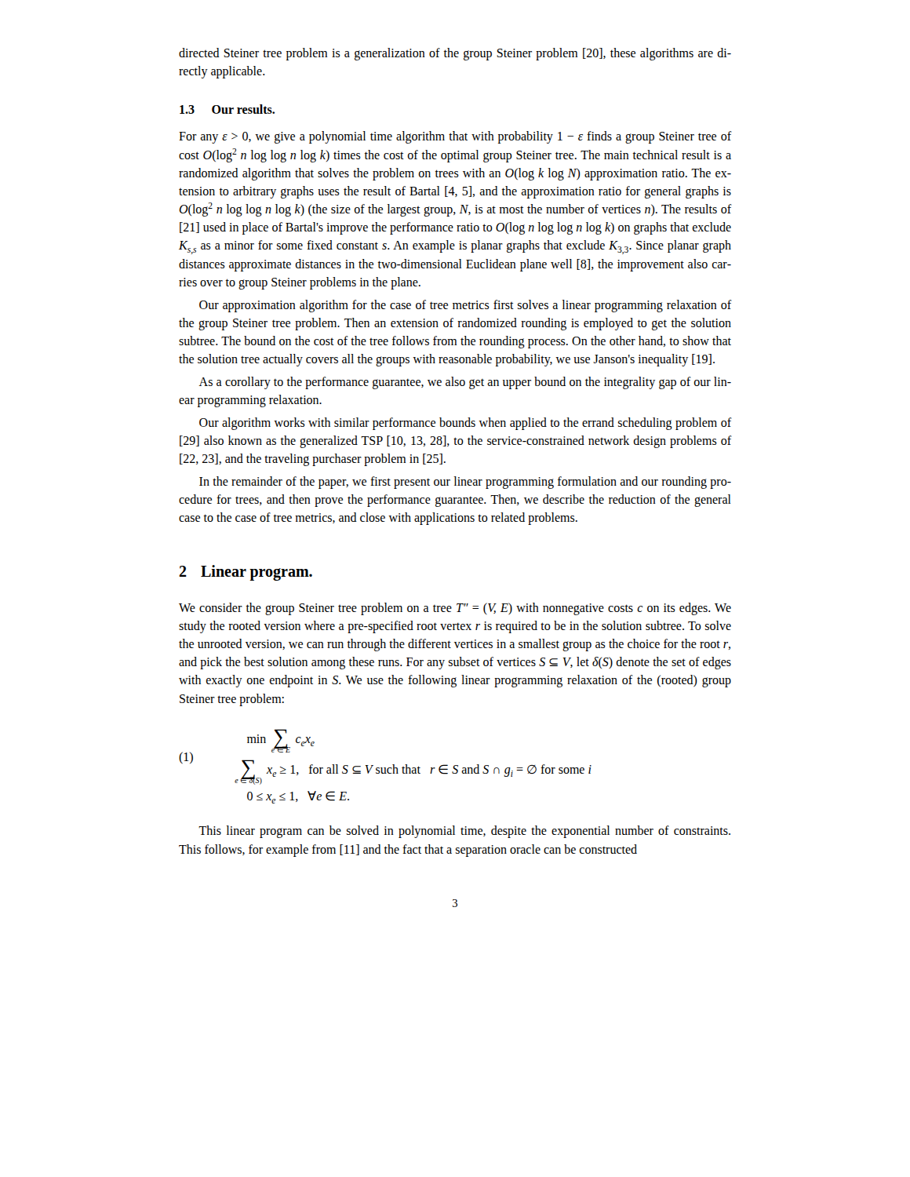directed Steiner tree problem is a generalization of the group Steiner problem [20], these algorithms are directly applicable.
1.3 Our results.
For any ε > 0, we give a polynomial time algorithm that with probability 1 − ε finds a group Steiner tree of cost O(log2 n log log n log k) times the cost of the optimal group Steiner tree. The main technical result is a randomized algorithm that solves the problem on trees with an O(log k log N) approximation ratio. The extension to arbitrary graphs uses the result of Bartal [4, 5], and the approximation ratio for general graphs is O(log2 n log log n log k) (the size of the largest group, N, is at most the number of vertices n). The results of [21] used in place of Bartal's improve the performance ratio to O(log n log log n log k) on graphs that exclude Ks,s as a minor for some fixed constant s. An example is planar graphs that exclude K3,3. Since planar graph distances approximate distances in the two-dimensional Euclidean plane well [8], the improvement also carries over to group Steiner problems in the plane.
Our approximation algorithm for the case of tree metrics first solves a linear programming relaxation of the group Steiner tree problem. Then an extension of randomized rounding is employed to get the solution subtree. The bound on the cost of the tree follows from the rounding process. On the other hand, to show that the solution tree actually covers all the groups with reasonable probability, we use Janson's inequality [19].
As a corollary to the performance guarantee, we also get an upper bound on the integrality gap of our linear programming relaxation.
Our algorithm works with similar performance bounds when applied to the errand scheduling problem of [29] also known as the generalized TSP [10, 13, 28], to the service-constrained network design problems of [22, 23], and the traveling purchaser problem in [25].
In the remainder of the paper, we first present our linear programming formulation and our rounding procedure for trees, and then prove the performance guarantee. Then, we describe the reduction of the general case to the case of tree metrics, and close with applications to related problems.
2 Linear program.
We consider the group Steiner tree problem on a tree T″ = (V, E) with nonnegative costs c on its edges. We study the rooted version where a pre-specified root vertex r is required to be in the solution subtree. To solve the unrooted version, we can run through the different vertices in a smallest group as the choice for the root r, and pick the best solution among these runs. For any subset of vertices S ⊆ V, let δ(S) denote the set of edges with exactly one endpoint in S. We use the following linear programming relaxation of the (rooted) group Steiner tree problem:
(1)
min ∑e ∈ E cexe
∑e ∈ δ(S) xe ≥ 1, for all S ⊆ V such that r ∈ S and S ∩ gi = ∅ for some i
0 ≤ xe ≤ 1, ∀e ∈ E.
This linear program can be solved in polynomial time, despite the exponential number of constraints. This follows, for example from [11] and the fact that a separation oracle can be constructed
3